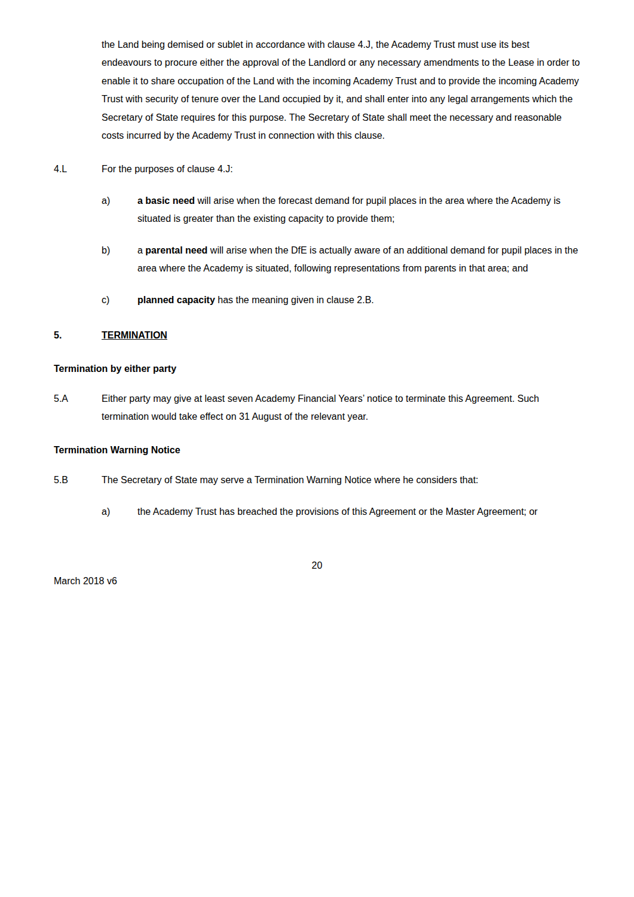the Land being demised or sublet in accordance with clause 4.J, the Academy Trust must use its best endeavours to procure either the approval of the Landlord or any necessary amendments to the Lease in order to enable it to share occupation of the Land with the incoming Academy Trust and to provide the incoming Academy Trust with security of tenure over the Land occupied by it, and shall enter into any legal arrangements which the Secretary of State requires for this purpose. The Secretary of State shall meet the necessary and reasonable costs incurred by the Academy Trust in connection with this clause.
4.L
For the purposes of clause 4.J:
a)
a basic need will arise when the forecast demand for pupil places in the area where the Academy is situated is greater than the existing capacity to provide them;
b)
a parental need will arise when the DfE is actually aware of an additional demand for pupil places in the area where the Academy is situated, following representations from parents in that area; and
c)
planned capacity has the meaning given in clause 2.B.
5. TERMINATION
Termination by either party
5.A
Either party may give at least seven Academy Financial Years’ notice to terminate this Agreement. Such termination would take effect on 31 August of the relevant year.
Termination Warning Notice
5.B
The Secretary of State may serve a Termination Warning Notice where he considers that:
a)
the Academy Trust has breached the provisions of this Agreement or the Master Agreement; or
20
March 2018 v6